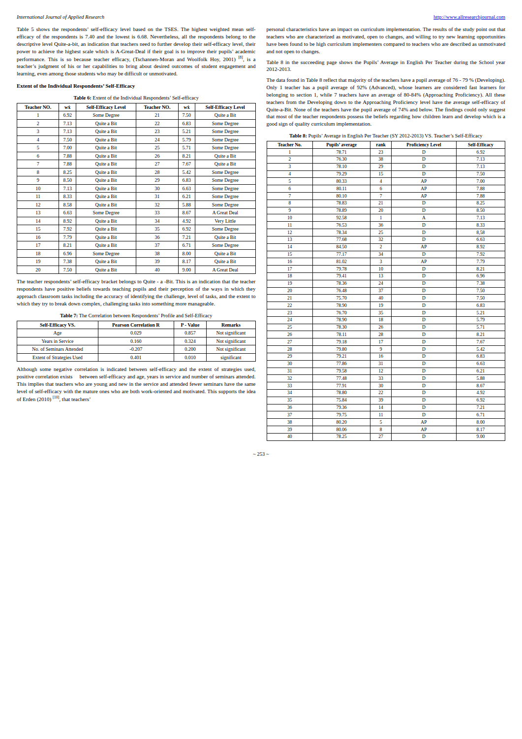International Journal of Applied Research http://www.allresearchjournal.com
Table 5 shows the respondents’ self-efficacy level based on the TSES. The highest weighted mean self-efficacy of the respondents is 7.40 and the lowest is 6.68. Nevertheless, all the respondents belong to the descriptive level Quite-a-bit, an indication that teachers need to further develop their self-efficacy level, their power to achieve the highest scale which is A-Great-Deal if their goal is to improve their pupils’ academic performance. This is so because teacher efficacy, (Tschannen-Moran and Woolfolk Hoy, 2001) [8], is a teacher’s judgment of his or her capabilities to bring about desired outcomes of student engagement and learning, even among those students who may be difficult or unmotivated.
Extent of the Individual Respondents’ Self-Efficacy
Table 6: Extent of the Individual Respondents’ Self-efficacy
| Teacher NO. | wẋ | Self-Efficacy Level | Teacher NO. | wẋ | Self-Efficacy Level |
| --- | --- | --- | --- | --- | --- |
| 1 | 6.92 | Some Degree | 21 | 7.50 | Quite a Bit |
| 2 | 7.13 | Quite a Bit | 22 | 6.83 | Some Degree |
| 3 | 7.13 | Quite a Bit | 23 | 5.21 | Some Degree |
| 4 | 7.50 | Quite a Bit | 24 | 5.79 | Some Degree |
| 5 | 7.00 | Quite a Bit | 25 | 5.71 | Some Degree |
| 6 | 7.88 | Quite a Bit | 26 | 8.21 | Quite a Bit |
| 7 | 7.88 | Quite a Bit | 27 | 7.67 | Quite a Bit |
| 8 | 8.25 | Quite a Bit | 28 | 5.42 | Some Degree |
| 9 | 8.50 | Quite a Bit | 29 | 6.83 | Some Degree |
| 10 | 7.13 | Quite a Bit | 30 | 6.63 | Some Degree |
| 11 | 8.33 | Quite a Bit | 31 | 6.21 | Some Degree |
| 12 | 8.58 | Quite a Bit | 32 | 5.88 | Some Degree |
| 13 | 6.63 | Some Degree | 33 | 8.67 | A Great Deal |
| 14 | 8.92 | Quite a Bit | 34 | 4.92 | Very Little |
| 15 | 7.92 | Quite a Bit | 35 | 6.92 | Some Degree |
| 16 | 7.79 | Quite a Bit | 36 | 7.21 | Quite a Bit |
| 17 | 8.21 | Quite a Bit | 37 | 6.71 | Some Degree |
| 18 | 6.96 | Some Degree | 38 | 8.00 | Quite a Bit |
| 19 | 7.38 | Quite a Bit | 39 | 8.17 | Quite a Bit |
| 20 | 7.50 | Quite a Bit | 40 | 9.00 | A Great Deal |
The teacher respondents’ self-efficacy bracket belongs to Quite - a -Bit. This is an indication that the teacher respondents have positive beliefs towards teaching pupils and their perception of the ways in which they approach classroom tasks including the accuracy of identifying the challenge, level of tasks, and the extent to which they try to break down complex, challenging tasks into something more manageable.
Table 7: The Correlation between Respondents’ Profile and Self-Efficacy
| Self-Efficacy VS. | Pearson Correlation R | P - Value | Remarks |
| --- | --- | --- | --- |
| Age | 0.029 | 0.857 | Not significant |
| Years in Service | 0.160 | 0.324 | Not significant |
| No. of Seminars Attended | -0.207 | 0.200 | Not significant |
| Extent of Strategies Used | 0.401 | 0.010 | significant |
Although some negative correlation is indicated between self-efficacy and the extent of strategies used, positive correlation exists between self-efficacy and age, years in service and number of seminars attended. This implies that teachers who are young and new in the service and attended fewer seminars have the same level of self-efficacy with the mature ones who are both work-oriented and motivated. This supports the idea of Erden (2010) [10], that teachers’
personal characteristics have an impact on curriculum implementation. The results of the study point out that teachers who are characterized as motivated, open to changes, and willing to try new learning opportunities have been found to be high curriculum implementers compared to teachers who are described as unmotivated and not open to changes.
Table 8 in the succeeding page shows the Pupils’ Average in English Per Teacher during the School year 2012-2013.
The data found in Table 8 reflect that majority of the teachers have a pupil average of 76 - 79 % (Developing). Only 1 teacher has a pupil average of 92% (Advanced), whose learners are considered fast learners for belonging to section 1, while 7 teachers have an average of 80-84% (Approaching Proficiency). All these teachers from the Developing down to the Approaching Proficiency level have the average self-efficacy of Quite-a-Bit. None of the teachers have the pupil average of 74% and below. The findings could only suggest that most of the teacher respondents possess the beliefs regarding how children learn and develop which is a good sign of quality curriculum implementation.
Table 8: Pupils’ Average in English Per Teacher (SY 2012-2013) VS. Teacher’s Self-Efficacy
| Teacher No. | Pupils’ average | rank | Proficiency Level | Self-Efficacy |
| --- | --- | --- | --- | --- |
| 1 | 78.71 | 23 | D | 6.92 |
| 2 | 76.30 | 38 | D | 7.13 |
| 3 | 78.10 | 29 | D | 7.13 |
| 4 | 79.29 | 15 | D | 7.50 |
| 5 | 80.33 | 4 | AP | 7.00 |
| 6 | 80.11 | 6 | AP | 7.88 |
| 7 | 80.10 | 7 | AP | 7.88 |
| 8 | 78.83 | 21 | D | 8.25 |
| 9 | 78.89 | 20 | D | 8.50 |
| 10 | 92.58 | 1 | A | 7.13 |
| 11 | 76.53 | 36 | D | 8.33 |
| 12 | 78.34 | 25 | D | 8,58 |
| 13 | 77.68 | 32 | D | 6.63 |
| 14 | 84.50 | 2 | AP | 8.92 |
| 15 | 77.17 | 34 | D | 7.92 |
| 16 | 81.02 | 3 | AP | 7.79 |
| 17 | 79.78 | 10 | D | 8.21 |
| 18 | 79.41 | 13 | D | 6.96 |
| 19 | 78.36 | 24 | D | 7.38 |
| 20 | 76.48 | 37 | D | 7.50 |
| 21 | 75.70 | 40 | D | 7.50 |
| 22 | 78.90 | 19 | D | 6.83 |
| 23 | 76.70 | 35 | D | 5.21 |
| 24 | 78.90 | 18 | D | 5.79 |
| 25 | 78.30 | 26 | D | 5.71 |
| 26 | 78.11 | 28 | D | 8.21 |
| 27 | 79.18 | 17 | D | 7.67 |
| 28 | 79.80 | 9 | D | 5.42 |
| 29 | 79.21 | 16 | D | 6.83 |
| 30 | 77.86 | 31 | D | 6.63 |
| 31 | 79.58 | 12 | D | 6.21 |
| 32 | 77.48 | 33 | D | 5.88 |
| 33 | 77.91 | 30 | D | 8.67 |
| 34 | 78.80 | 22 | D | 4.92 |
| 35 | 75.84 | 39 | D | 6.92 |
| 36 | 79.36 | 14 | D | 7.21 |
| 37 | 79.75 | 11 | D | 6.71 |
| 38 | 80.20 | 5 | AP | 8.00 |
| 39 | 80.06 | 8 | AP | 8.17 |
| 40 | 78.25 | 27 | D | 9.00 |
~ 253 ~